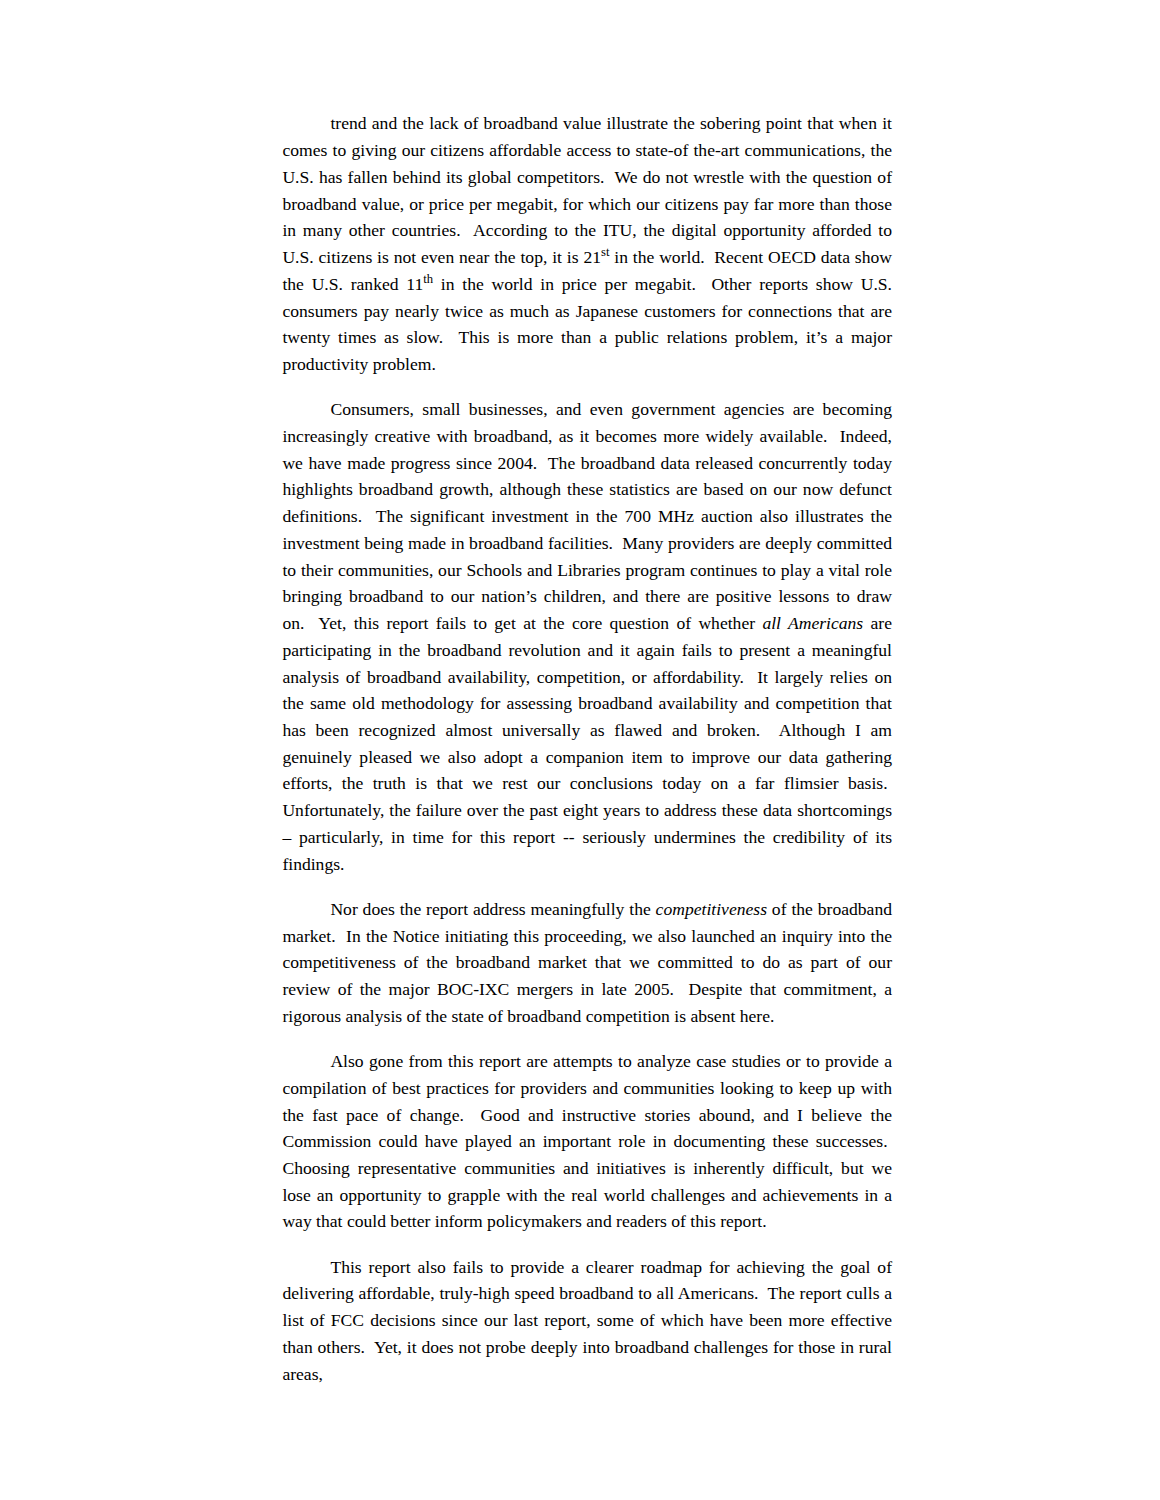trend and the lack of broadband value illustrate the sobering point that when it comes to giving our citizens affordable access to state-of the-art communications, the U.S. has fallen behind its global competitors. We do not wrestle with the question of broadband value, or price per megabit, for which our citizens pay far more than those in many other countries. According to the ITU, the digital opportunity afforded to U.S. citizens is not even near the top, it is 21st in the world. Recent OECD data show the U.S. ranked 11th in the world in price per megabit. Other reports show U.S. consumers pay nearly twice as much as Japanese customers for connections that are twenty times as slow. This is more than a public relations problem, it’s a major productivity problem.
Consumers, small businesses, and even government agencies are becoming increasingly creative with broadband, as it becomes more widely available. Indeed, we have made progress since 2004. The broadband data released concurrently today highlights broadband growth, although these statistics are based on our now defunct definitions. The significant investment in the 700 MHz auction also illustrates the investment being made in broadband facilities. Many providers are deeply committed to their communities, our Schools and Libraries program continues to play a vital role bringing broadband to our nation’s children, and there are positive lessons to draw on. Yet, this report fails to get at the core question of whether all Americans are participating in the broadband revolution and it again fails to present a meaningful analysis of broadband availability, competition, or affordability. It largely relies on the same old methodology for assessing broadband availability and competition that has been recognized almost universally as flawed and broken. Although I am genuinely pleased we also adopt a companion item to improve our data gathering efforts, the truth is that we rest our conclusions today on a far flimsier basis. Unfortunately, the failure over the past eight years to address these data shortcomings – particularly, in time for this report -- seriously undermines the credibility of its findings.
Nor does the report address meaningfully the competitiveness of the broadband market. In the Notice initiating this proceeding, we also launched an inquiry into the competitiveness of the broadband market that we committed to do as part of our review of the major BOC-IXC mergers in late 2005. Despite that commitment, a rigorous analysis of the state of broadband competition is absent here.
Also gone from this report are attempts to analyze case studies or to provide a compilation of best practices for providers and communities looking to keep up with the fast pace of change. Good and instructive stories abound, and I believe the Commission could have played an important role in documenting these successes. Choosing representative communities and initiatives is inherently difficult, but we lose an opportunity to grapple with the real world challenges and achievements in a way that could better inform policymakers and readers of this report.
This report also fails to provide a clearer roadmap for achieving the goal of delivering affordable, truly-high speed broadband to all Americans. The report culls a list of FCC decisions since our last report, some of which have been more effective than others. Yet, it does not probe deeply into broadband challenges for those in rural areas,